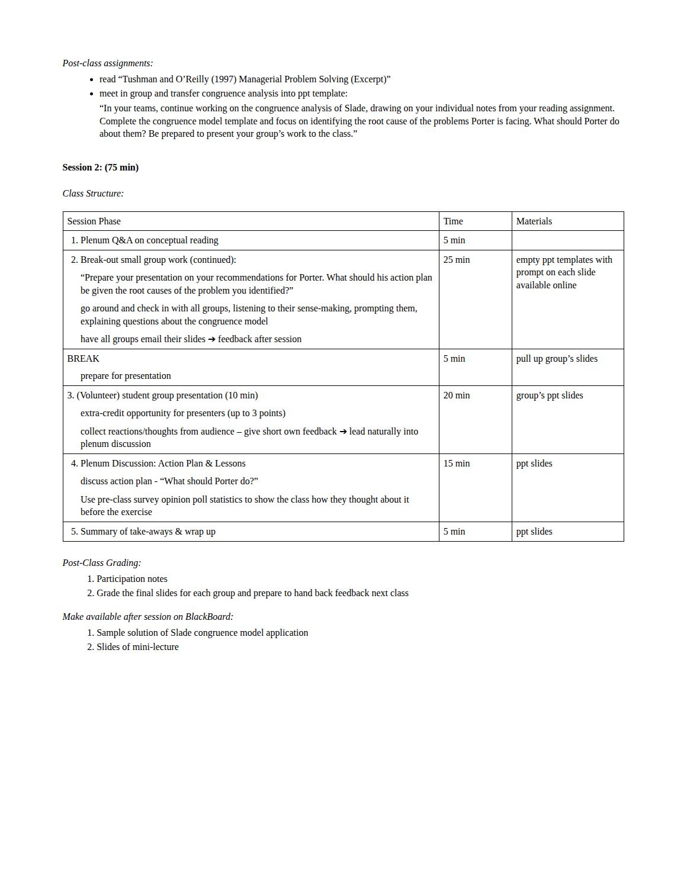Post-class assignments:
read “Tushman and O’Reilly (1997) Managerial Problem Solving (Excerpt)”
meet in group and transfer congruence analysis into ppt template:
“In your teams, continue working on the congruence analysis of Slade, drawing on your individual notes from your reading assignment. Complete the congruence model template and focus on identifying the root cause of the problems Porter is facing. What should Porter do about them? Be prepared to present your group’s work to the class.”
Session 2: (75 min)
Class Structure:
| Session Phase | Time | Materials |
| --- | --- | --- |
| Plenum Q&A on conceptual reading | 5 min | |
| Break-out small group work (continued): “Prepare your presentation on your recommendations for Porter. What should his action plan be given the root causes of the problem you identified?” go around and check in with all groups, listening to their sense-making, prompting them, explaining questions about the congruence model have all groups email their slides ➔ feedback after session | 25 min | empty ppt templates with prompt on each slide available online |
| BREAK prepare for presentation | 5 min | pull up group’s slides |
| 3. (Volunteer) student group presentation (10 min) extra-credit opportunity for presenters (up to 3 points) collect reactions/thoughts from audience – give short own feedback ➔ lead naturally into plenum discussion | 20 min | group’s ppt slides |
| Plenum Discussion: Action Plan & Lessons discuss action plan - “What should Porter do?” Use pre-class survey opinion poll statistics to show the class how they thought about it before the exercise | 15 min | ppt slides |
| Summary of take-aways & wrap up | 5 min | ppt slides |
Post-Class Grading:
Participation notes
Grade the final slides for each group and prepare to hand back feedback next class
Make available after session on BlackBoard:
Sample solution of Slade congruence model application
Slides of mini-lecture